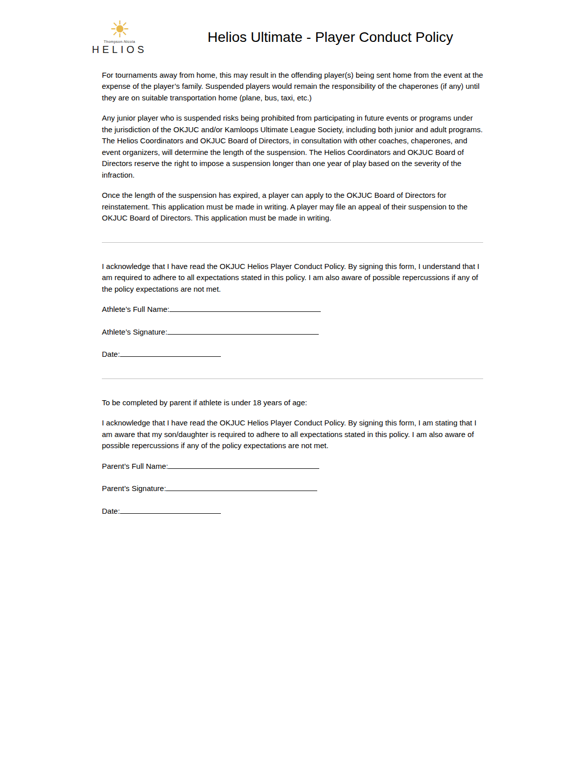☀
Thompson-Nicola
HELIOS
Helios Ultimate - Player Conduct Policy
For tournaments away from home, this may result in the offending player(s) being sent home from the event at the expense of the player’s family. Suspended players would remain the responsibility of the chaperones (if any) until they are on suitable transportation home (plane, bus, taxi, etc.)
Any junior player who is suspended risks being prohibited from participating in future events or programs under the jurisdiction of the OKJUC and/or Kamloops Ultimate League Society, including both junior and adult programs. The Helios Coordinators and OKJUC Board of Directors, in consultation with other coaches, chaperones, and event organizers, will determine the length of the suspension. The Helios Coordinators and OKJUC Board of Directors reserve the right to impose a suspension longer than one year of play based on the severity of the infraction.
Once the length of the suspension has expired, a player can apply to the OKJUC Board of Directors for reinstatement. This application must be made in writing. A player may file an appeal of their suspension to the OKJUC Board of Directors. This application must be made in writing.
I acknowledge that I have read the OKJUC Helios Player Conduct Policy. By signing this form, I understand that I am required to adhere to all expectations stated in this policy. I am also aware of possible repercussions if any of the policy expectations are not met.
Athlete’s Full Name:
Athlete’s Signature:
Date:
To be completed by parent if athlete is under 18 years of age:
I acknowledge that I have read the OKJUC Helios Player Conduct Policy. By signing this form, I am stating that I am aware that my son/daughter is required to adhere to all expectations stated in this policy. I am also aware of possible repercussions if any of the policy expectations are not met.
Parent’s Full Name:
Parent’s Signature:
Date: